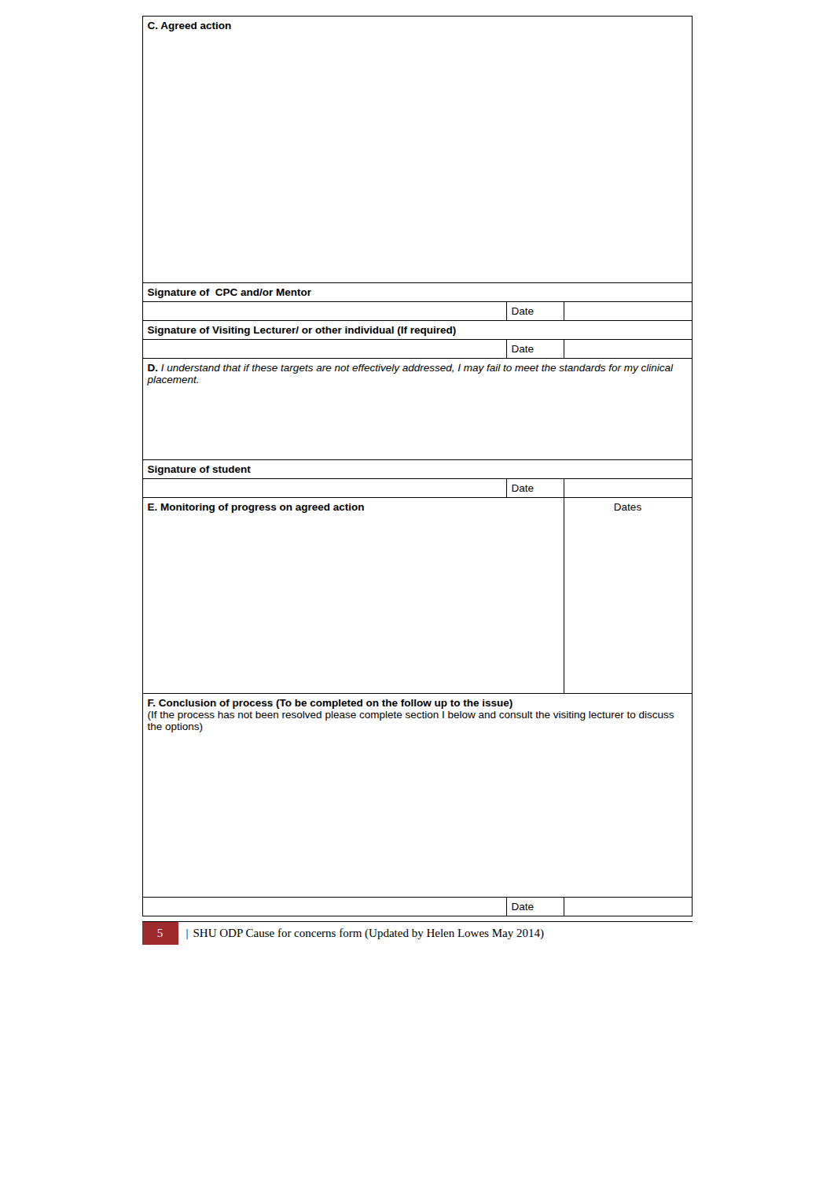| C. Agreed action |
| Signature of CPC and/or Mentor |
| | Date | |
| Signature of Visiting Lecturer/ or other individual (If required) |
| | Date | |
| D. I understand that if these targets are not effectively addressed, I may fail to meet the standards for my clinical placement. |
| Signature of student |
| | Date | |
| E. Monitoring of progress on agreed action | Dates |
| F. Conclusion of process (To be completed on the follow up to the issue) (If the process has not been resolved please complete section I below and consult the visiting lecturer to discuss the options) |
| | Date | |
5
|SHU ODP Cause for concerns form (Updated by Helen Lowes May 2014)